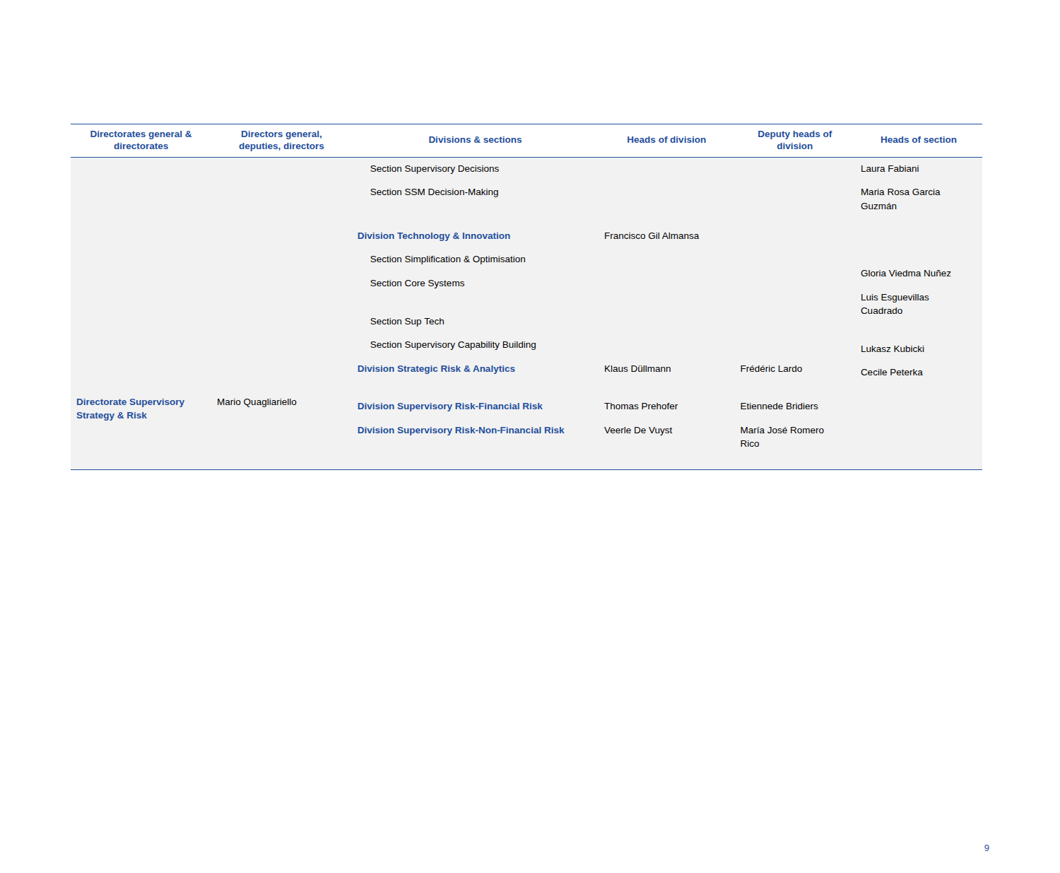| Directorates general & directorates | Directors general, deputies, directors | Divisions & sections | Heads of division | Deputy heads of division | Heads of section |
| --- | --- | --- | --- | --- | --- |
| Directorate Supervisory Strategy & Risk | Mario Quagliariello | Section Supervisory Decisions Section SSM Decision-Making Division Technology & Innovation Section Simplification & Optimisation Section Core Systems Section Sup Tech Section Supervisory Capability Building Division Strategic Risk & Analytics Division Supervisory Risk-Financial Risk Division Supervisory Risk-Non-Financial Risk | Francisco Gil Almansa Klaus Düllmann Thomas Prehofer Veerle De Vuyst | Frédéric Lardo Etiennede Bridiers María José Romero Rico | Laura Fabiani Maria Rosa Garcia Guzmán Gloria Viedma Nuñez Luis Esguevillas Cuadrado Lukasz Kubicki Cecile Peterka |
9